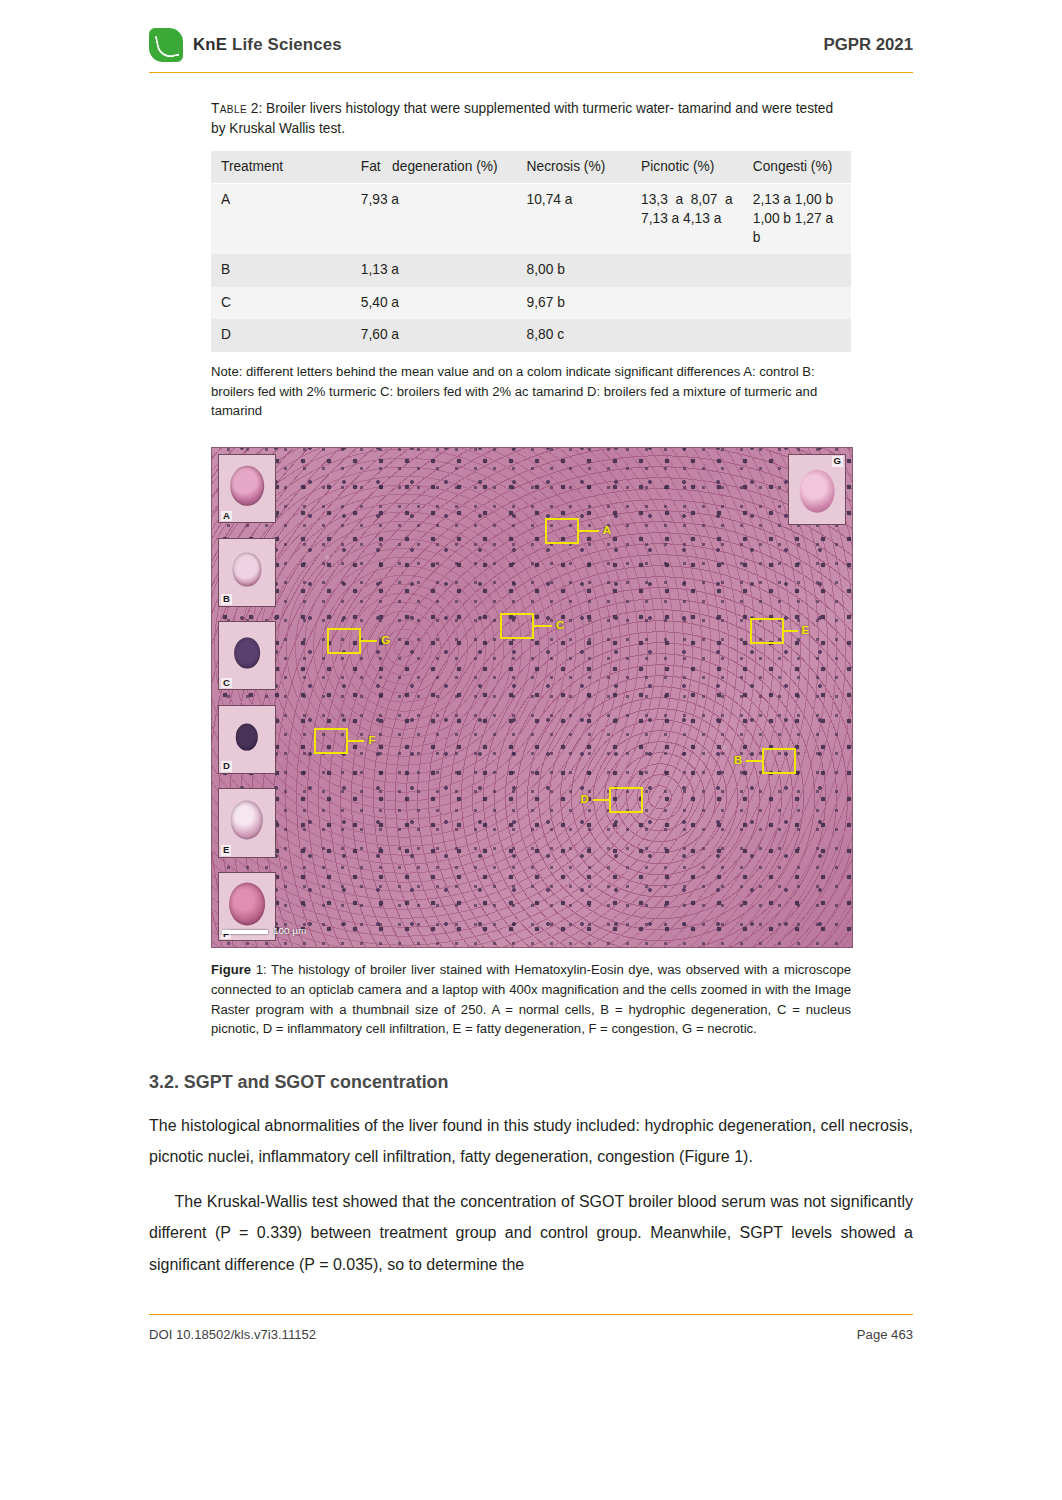KnE Life Sciences
PGPR 2021
Table 2: Broiler livers histology that were supplemented with turmeric water- tamarind and were tested by Kruskal Wallis test.
| Treatment | Fat degeneration (%) | Necrosis (%) | Picnotic (%) | Congesti (%) |
| --- | --- | --- | --- | --- |
| A | 7,93 a | 10,74 a | 13,3 a 8,07 a 7,13 a 4,13 a | 2,13 a 1,00 b 1,00 b 1,27 a b |
| B | 1,13 a | 8,00 b | | |
| C | 5,40 a | 9,67 b | | |
| D | 7,60 a | 8,80 c | | |
Note: different letters behind the mean value and on a colom indicate significant differences A: control B: broilers fed with 2% turmeric C: broilers fed with 2% ac tamarind D: broilers fed a mixture of turmeric and tamarind
A
B
C
D
E
F
G
A
C
G
E
F
B
D
100 µm
Figure 1: The histology of broiler liver stained with Hematoxylin-Eosin dye, was observed with a microscope connected to an opticlab camera and a laptop with 400x magnification and the cells zoomed in with the Image Raster program with a thumbnail size of 250. A = normal cells, B = hydrophic degeneration, C = nucleus picnotic, D = inflammatory cell infiltration, E = fatty degeneration, F = congestion, G = necrotic.
3.2. SGPT and SGOT concentration
The histological abnormalities of the liver found in this study included: hydrophic degeneration, cell necrosis, picnotic nuclei, inflammatory cell infiltration, fatty degeneration, congestion (Figure 1).
The Kruskal-Wallis test showed that the concentration of SGOT broiler blood serum was not significantly different (P = 0.339) between treatment group and control group. Meanwhile, SGPT levels showed a significant difference (P = 0.035), so to determine the
DOI 10.18502/kls.v7i3.11152
Page 463